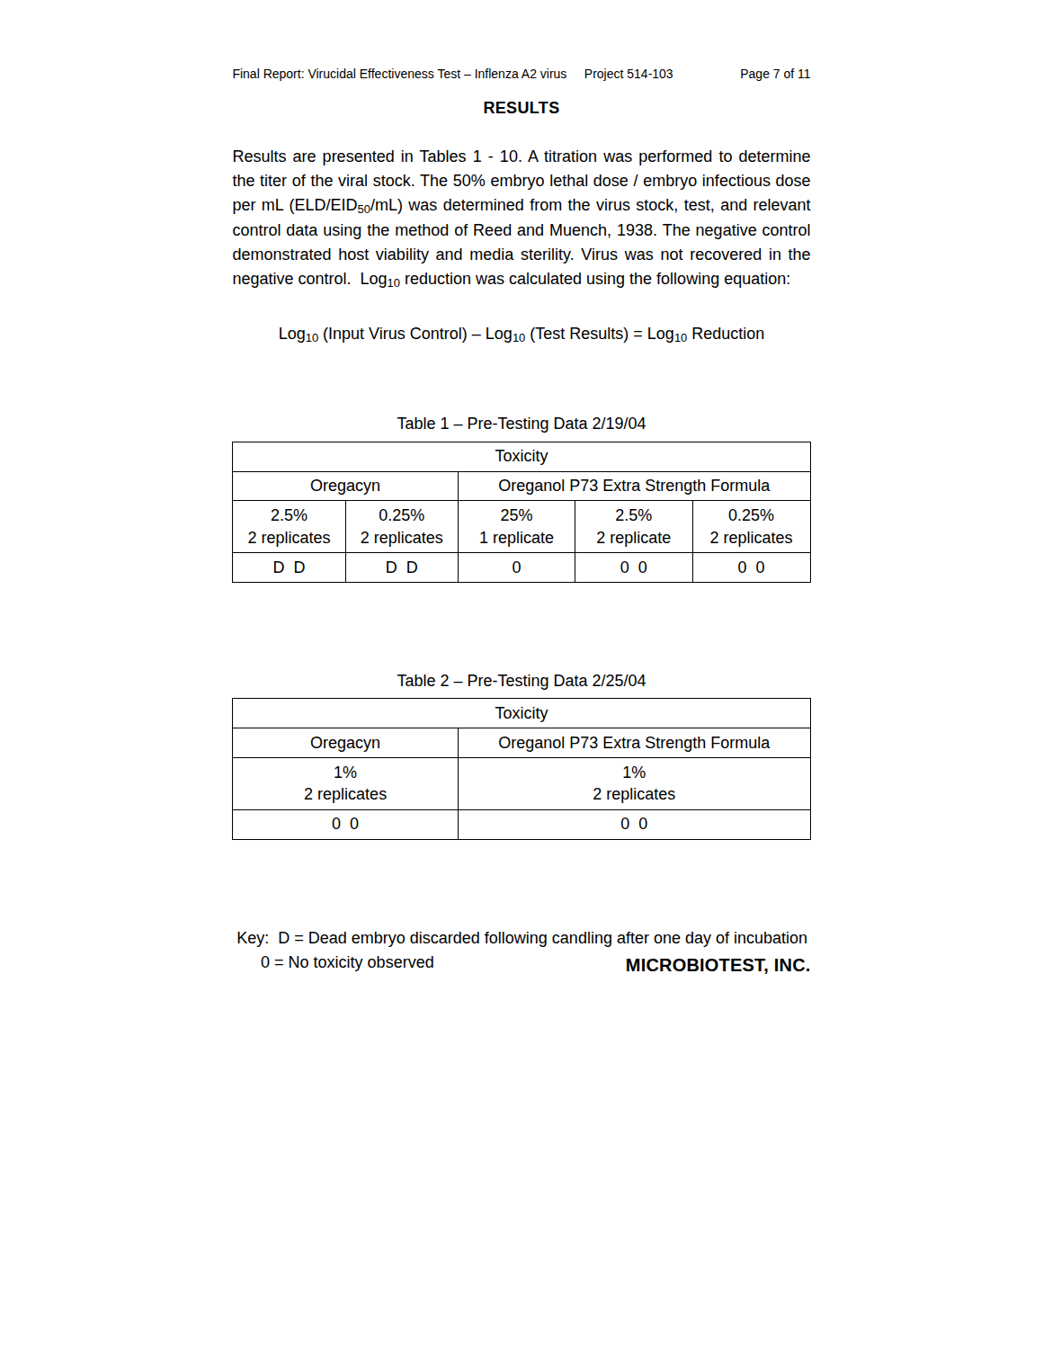Final Report: Virucidal Effectiveness Test – Inflenza A2 virus Project 514-103 Page 7 of 11
RESULTS
Results are presented in Tables 1 - 10. A titration was performed to determine the titer of the viral stock. The 50% embryo lethal dose / embryo infectious dose per mL (ELD/EID50/mL) was determined from the virus stock, test, and relevant control data using the method of Reed and Muench, 1938. The negative control demonstrated host viability and media sterility. Virus was not recovered in the negative control. Log10 reduction was calculated using the following equation:
Log10 (Input Virus Control) – Log10 (Test Results) = Log10 Reduction
Table 1 – Pre-Testing Data 2/19/04
| Toxicity |
| Oregacyn | Oreganol P73 Extra Strength Formula |
| 2.5% 2 replicates | 0.25% 2 replicates | 25% 1 replicate | 2.5% 2 replicate | 0.25% 2 replicates |
| D D | D D | 0 | 0 0 | 0 0 |
Table 2 – Pre-Testing Data 2/25/04
| Toxicity |
| Oregacyn | Oreganol P73 Extra Strength Formula |
| 1% 2 replicates | 1% 2 replicates |
| 0 0 | 0 0 |
Key: D = Dead embryo discarded following candling after one day of incubation
0 = No toxicity observed
MICROBIOTEST, INC.